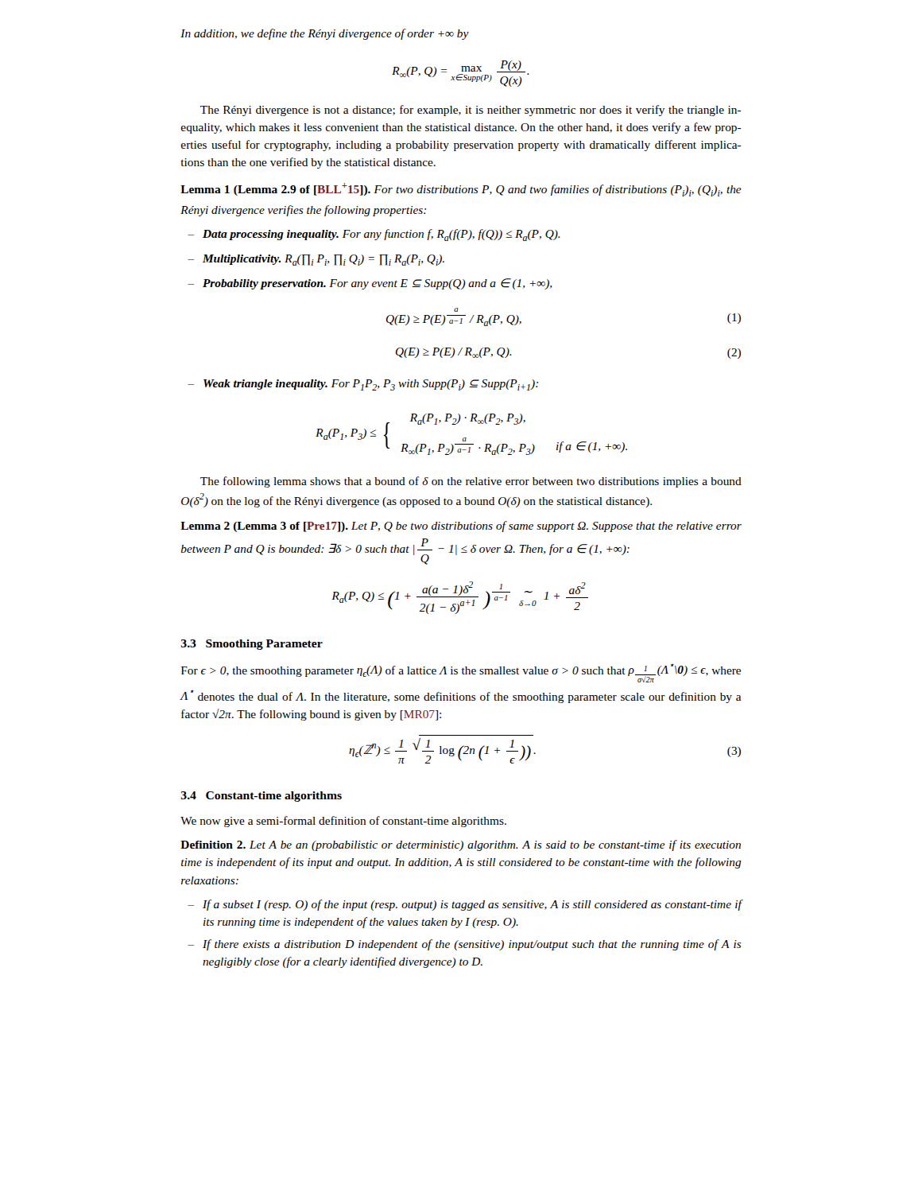In addition, we define the Rényi divergence of order +∞ by
R∞(P, Q) = max x∈Supp(P) P(x) Q(x).
The Rényi divergence is not a distance; for example, it is neither symmetric nor does it verify the triangle inequality, which makes it less convenient than the statistical distance. On the other hand, it does verify a few properties useful for cryptography, including a probability preservation property with dramatically different implications than the one verified by the statistical distance.
Lemma 1 (Lemma 2.9 of [BLL+15]). For two distributions P, Q and two families of distributions (Pi)i, (Qi)i, the Rényi divergence verifies the following properties:
Data processing inequality. For any function f, Ra(f(P), f(Q)) ≤ Ra(P, Q).
Multiplicativity. Ra(∏i Pi, ∏i Qi) = ∏i Ra(Pi, Qi).
Probability preservation. For any event E ⊆ Supp(Q) and a ∈ (1, +∞),
Q(E) ≥ P(E)aa−1 / Ra(P, Q), (1)
Q(E) ≥ P(E) / R∞(P, Q). (2)
Weak triangle inequality. For P1 P2, P3 with Supp(Pi) ⊆ Supp(Pi+1):
Ra(P1, P3) ≤ { Ra(P1, P2) · R∞(P2, P3), R∞(P1, P2)aa−1 · Ra(P2, P3) if a ∈ (1, +∞).
The following lemma shows that a bound of δ on the relative error between two distributions implies a bound O(δ2) on the log of the Rényi divergence (as opposed to a bound O(δ) on the statistical distance).
Lemma 2 (Lemma 3 of [Pre17]). Let P, Q be two distributions of same support Ω. Suppose that the relative error between P and Q is bounded: ∃δ > 0 such that |PQ − 1| ≤ δ over Ω. Then, for a ∈ (1, +∞):
Ra(P, Q) ≤ (1 + a(a − 1)δ22(1 − δ)a+1 ) 1 a−1 ∼δ→0 1 + aδ22
3.3 Smoothing Parameter
For ϵ > 0, the smoothing parameter ηϵ(Λ) of a lattice Λ is the smallest value σ > 0 such that ρ1 σ√2π(Λ⋆\0) ≤ ϵ, where Λ⋆ denotes the dual of Λ. In the literature, some definitions of the smoothing parameter scale our definition by a factor √2π. The following bound is given by [MR07]:
ηϵ(ℤn) ≤ 1 π 12 log (2n (1 + 1 ϵ)). (3)
3.4 Constant-time algorithms
We now give a semi-formal definition of constant-time algorithms.
Definition 2. Let A be an (probabilistic or deterministic) algorithm. A is said to be constant-time if its execution time is independent of its input and output. In addition, A is still considered to be constant-time with the following relaxations:
If a subset I (resp. O) of the input (resp. output) is tagged as sensitive, A is still considered as constant-time if its running time is independent of the values taken by I (resp. O).
If there exists a distribution D independent of the (sensitive) input/output such that the running time of A is negligibly close (for a clearly identified divergence) to D.